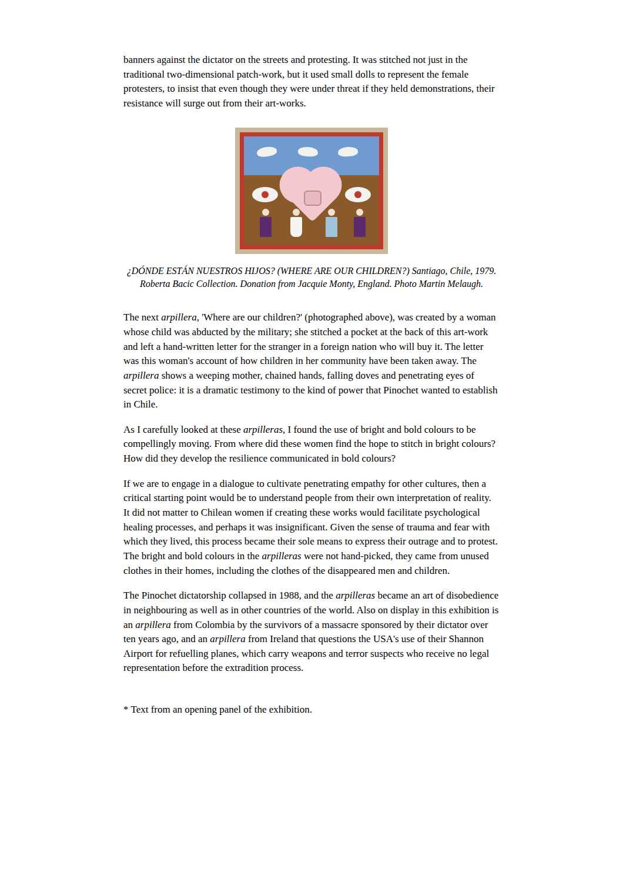banners against the dictator on the streets and protesting. It was stitched not just in the traditional two-dimensional patch-work, but it used small dolls to represent the female protesters, to insist that even though they were under threat if they held demonstrations, their resistance will surge out from their art-works.
¿DÓNDE ESTÁN NUESTROS HIJOS? (WHERE ARE OUR CHILDREN?) Santiago, Chile, 1979. Roberta Bacic Collection. Donation from Jacquie Monty, England. Photo Martin Melaugh.
The next arpillera, 'Where are our children?' (photographed above), was created by a woman whose child was abducted by the military; she stitched a pocket at the back of this art-work and left a hand-written letter for the stranger in a foreign nation who will buy it. The letter was this woman's account of how children in her community have been taken away. The arpillera shows a weeping mother, chained hands, falling doves and penetrating eyes of secret police: it is a dramatic testimony to the kind of power that Pinochet wanted to establish in Chile.
As I carefully looked at these arpilleras, I found the use of bright and bold colours to be compellingly moving. From where did these women find the hope to stitch in bright colours? How did they develop the resilience communicated in bold colours?
If we are to engage in a dialogue to cultivate penetrating empathy for other cultures, then a critical starting point would be to understand people from their own interpretation of reality. It did not matter to Chilean women if creating these works would facilitate psychological healing processes, and perhaps it was insignificant. Given the sense of trauma and fear with which they lived, this process became their sole means to express their outrage and to protest. The bright and bold colours in the arpilleras were not hand-picked, they came from unused clothes in their homes, including the clothes of the disappeared men and children.
The Pinochet dictatorship collapsed in 1988, and the arpilleras became an art of disobedience in neighbouring as well as in other countries of the world. Also on display in this exhibition is an arpillera from Colombia by the survivors of a massacre sponsored by their dictator over ten years ago, and an arpillera from Ireland that questions the USA's use of their Shannon Airport for refuelling planes, which carry weapons and terror suspects who receive no legal representation before the extradition process.
* Text from an opening panel of the exhibition.